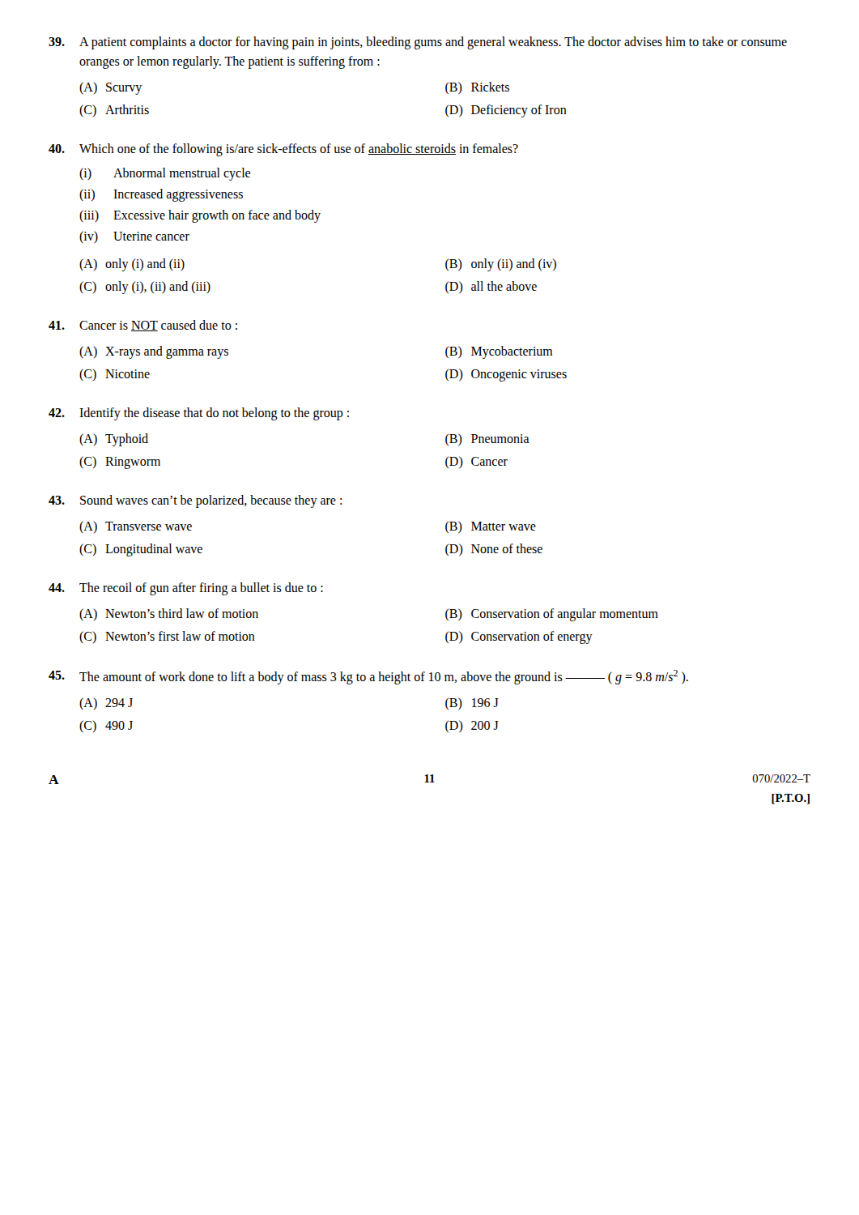39.
A patient complaints a doctor for having pain in joints, bleeding gums and general weakness. The doctor advises him to take or consume oranges or lemon regularly. The patient is suffering from :
(A) Scurvy
(B) Rickets
(C) Arthritis
(D) Deficiency of Iron
40.
Which one of the following is/are sick-effects of use of anabolic steroids in females?
(i) Abnormal menstrual cycle
(ii) Increased aggressiveness
(iii) Excessive hair growth on face and body
(iv) Uterine cancer
(A) only (i) and (ii)
(B) only (ii) and (iv)
(C) only (i), (ii) and (iii)
(D) all the above
41.
Cancer is NOT caused due to :
(A) X-rays and gamma rays
(B) Mycobacterium
(C) Nicotine
(D) Oncogenic viruses
42.
Identify the disease that do not belong to the group :
(A) Typhoid
(B) Pneumonia
(C) Ringworm
(D) Cancer
43.
Sound waves can’t be polarized, because they are :
(A) Transverse wave
(B) Matter wave
(C) Longitudinal wave
(D) None of these
44.
The recoil of gun after firing a bullet is due to :
(A) Newton’s third law of motion
(B) Conservation of angular momentum
(C) Newton’s first law of motion
(D) Conservation of energy
45.
The amount of work done to lift a body of mass 3 kg to a height of 10 m, above the ground is ——— ( g = 9.8 m/s2 ).
(A) 294 J
(B) 196 J
(C) 490 J
(D) 200 J
A
11
070/2022–T
[P.T.O.]